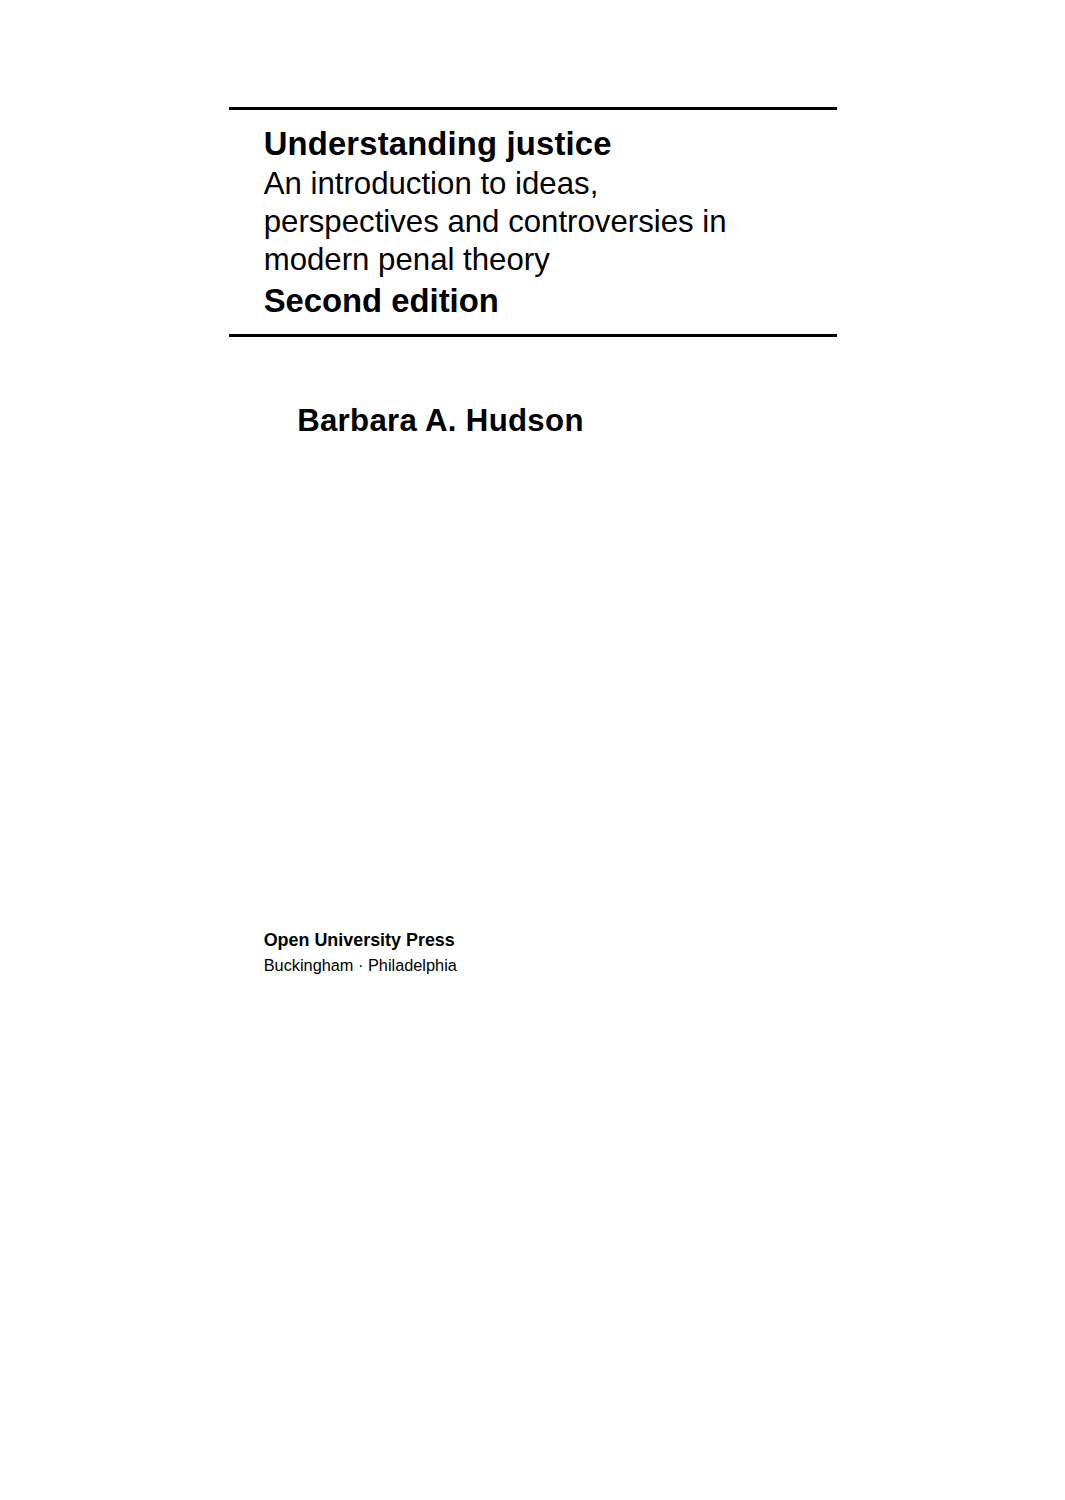Understanding justice
An introduction to ideas, perspectives and controversies in modern penal theory
Second edition
Barbara A. Hudson
Open University Press
Buckingham · Philadelphia